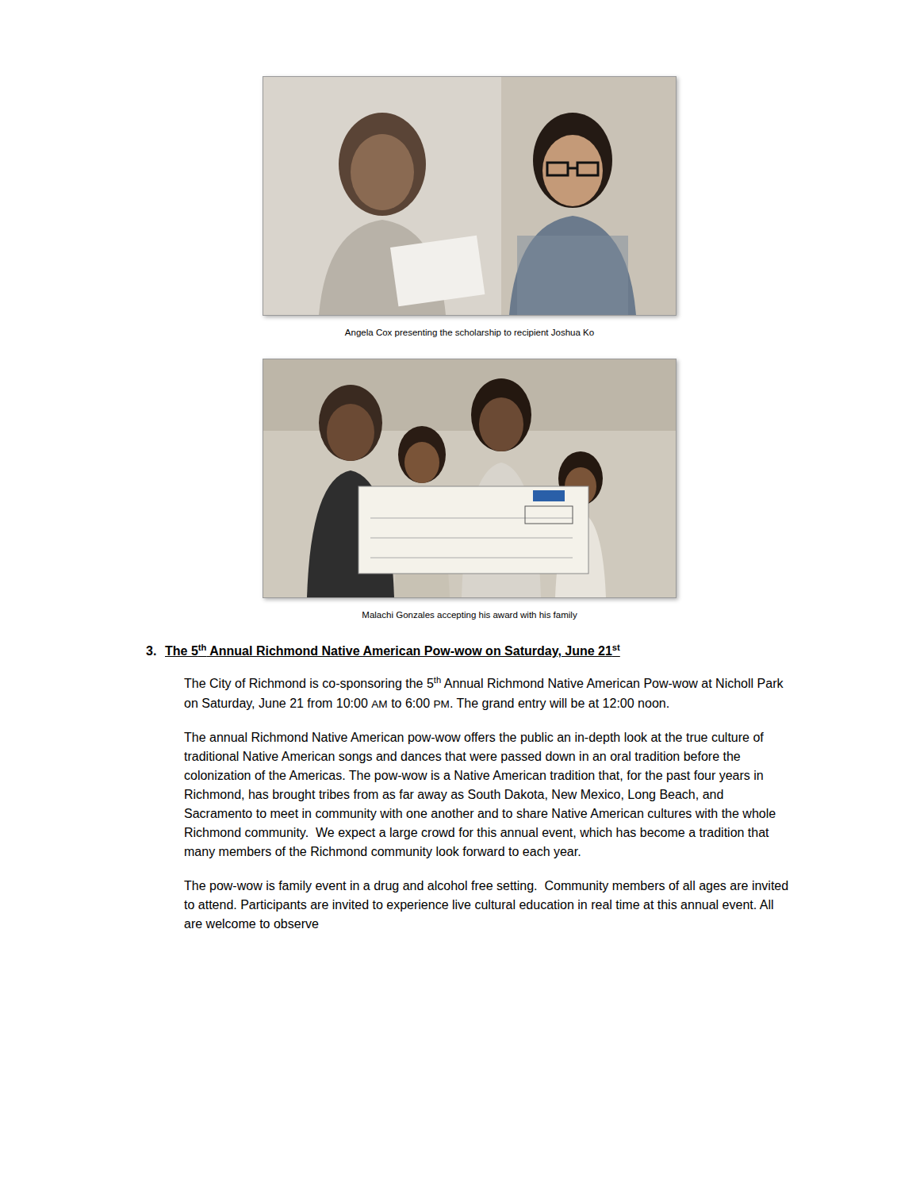Angela Cox presenting the scholarship to recipient Joshua Ko
Malachi Gonzales accepting his award with his family
3. The 5th Annual Richmond Native American Pow-wow on Saturday, June 21st
The City of Richmond is co-sponsoring the 5th Annual Richmond Native American Pow-wow at Nicholl Park on Saturday, June 21 from 10:00 AM to 6:00 PM. The grand entry will be at 12:00 noon.
The annual Richmond Native American pow-wow offers the public an in-depth look at the true culture of traditional Native American songs and dances that were passed down in an oral tradition before the colonization of the Americas. The pow-wow is a Native American tradition that, for the past four years in Richmond, has brought tribes from as far away as South Dakota, New Mexico, Long Beach, and Sacramento to meet in community with one another and to share Native American cultures with the whole Richmond community. We expect a large crowd for this annual event, which has become a tradition that many members of the Richmond community look forward to each year.
The pow-wow is family event in a drug and alcohol free setting. Community members of all ages are invited to attend. Participants are invited to experience live cultural education in real time at this annual event. All are welcome to observe